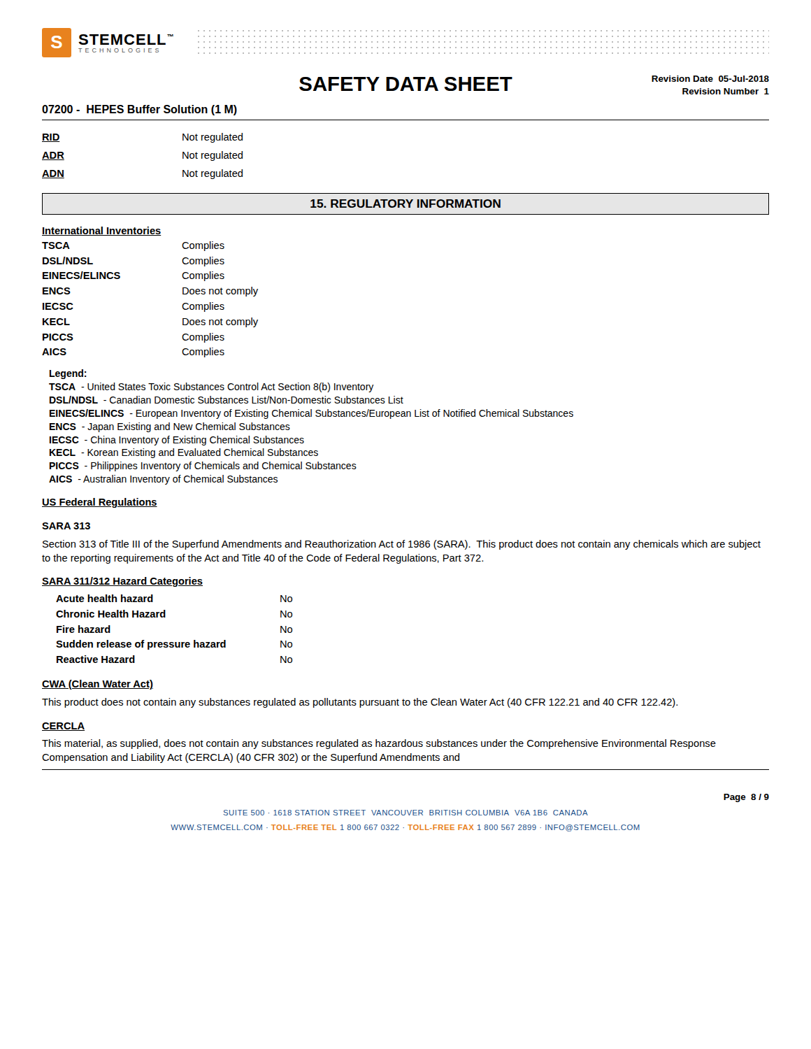S
STEMCELL™
TECHNOLOGIES
SAFETY DATA SHEET
Revision Date 05-Jul-2018
Revision Number 1
07200 - HEPES Buffer Solution (1 M)
| RID | Not regulated |
| ADR | Not regulated |
| ADN | Not regulated |
15. REGULATORY INFORMATION
International Inventories
| TSCA | Complies |
| DSL/NDSL | Complies |
| EINECS/ELINCS | Complies |
| ENCS | Does not comply |
| IECSC | Complies |
| KECL | Does not comply |
| PICCS | Complies |
| AICS | Complies |
Legend:
TSCA - United States Toxic Substances Control Act Section 8(b) Inventory
DSL/NDSL - Canadian Domestic Substances List/Non-Domestic Substances List
EINECS/ELINCS - European Inventory of Existing Chemical Substances/European List of Notified Chemical Substances
ENCS - Japan Existing and New Chemical Substances
IECSC - China Inventory of Existing Chemical Substances
KECL - Korean Existing and Evaluated Chemical Substances
PICCS - Philippines Inventory of Chemicals and Chemical Substances
AICS - Australian Inventory of Chemical Substances
US Federal Regulations
SARA 313
Section 313 of Title III of the Superfund Amendments and Reauthorization Act of 1986 (SARA). This product does not contain any chemicals which are subject to the reporting requirements of the Act and Title 40 of the Code of Federal Regulations, Part 372.
SARA 311/312 Hazard Categories
| Acute health hazard | No |
| Chronic Health Hazard | No |
| Fire hazard | No |
| Sudden release of pressure hazard | No |
| Reactive Hazard | No |
CWA (Clean Water Act)
This product does not contain any substances regulated as pollutants pursuant to the Clean Water Act (40 CFR 122.21 and 40 CFR 122.42).
CERCLA
This material, as supplied, does not contain any substances regulated as hazardous substances under the Comprehensive Environmental Response Compensation and Liability Act (CERCLA) (40 CFR 302) or the Superfund Amendments and
Page 8 / 9
SUITE 500 · 1618 STATION STREET VANCOUVER BRITISH COLUMBIA V6A 1B6 CANADA
WWW.STEMCELL.COM · TOLL-FREE TEL 1 800 667 0322 · TOLL-FREE FAX 1 800 567 2899 · INFO@STEMCELL.COM